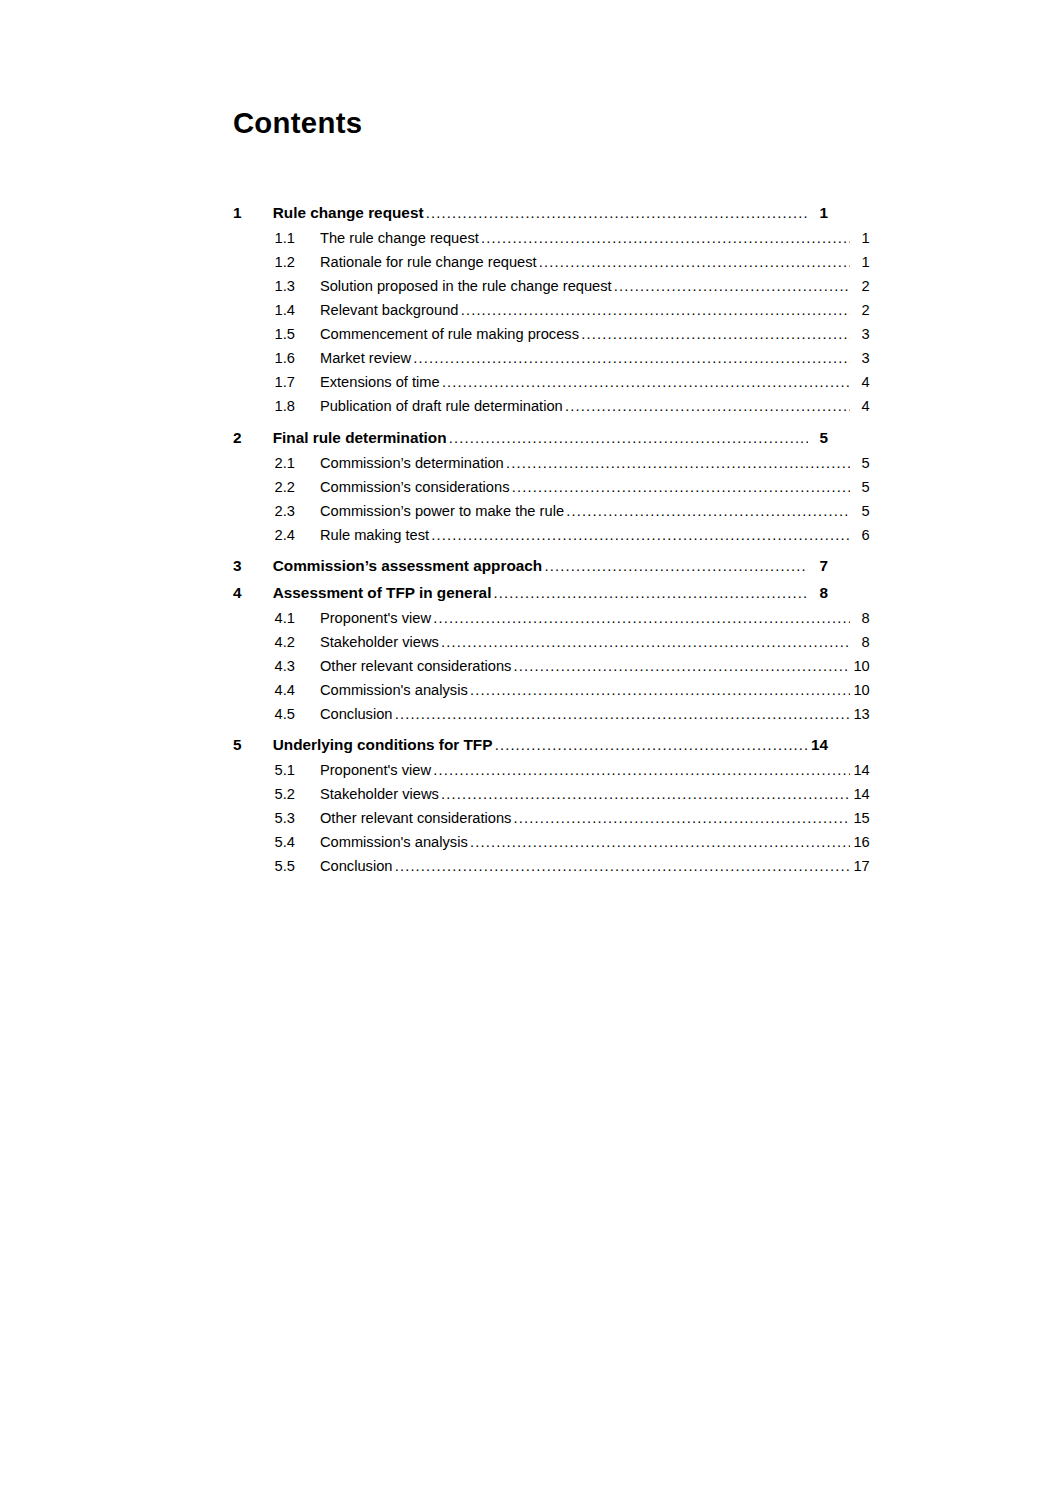Contents
1 Rule change request ................................................................................................. 1
1.1 The rule change request .............................................................................................. 1
1.2 Rationale for rule change request ............................................................................... 1
1.3 Solution proposed in the rule change request ............................................................. 2
1.4 Relevant background .................................................................................................. 2
1.5 Commencement of rule making process ..................................................................... 3
1.6 Market review ......................................................................................................... 3
1.7 Extensions of time ..................................................................................................... 4
1.8 Publication of draft rule determination ....................................................................... 4
2 Final rule determination ......................................................................................... 5
2.1 Commission’s determination ....................................................................................... 5
2.2 Commission’s considerations ....................................................................................... 5
2.3 Commission’s power to make the rule ....................................................................... 5
2.4 Rule making test ......................................................................................................... 6
3 Commission’s assessment approach ....................................................................... 7
4 Assessment of TFP in general ............................................................................... 8
4.1 Proponent's view ......................................................................................................... 8
4.2 Stakeholder views ..................................................................................................... 8
4.3 Other relevant considerations ..................................................................................... 10
4.4 Commission's analysis ............................................................................................... 10
4.5 Conclusion ............................................................................................................. 13
5 Underlying conditions for TFP ............................................................................ 14
5.1 Proponent's view ....................................................................................................... 14
5.2 Stakeholder views ................................................................................................... 14
5.3 Other relevant considerations ..................................................................................... 15
5.4 Commission's analysis ............................................................................................... 16
5.5 Conclusion ............................................................................................................. 17